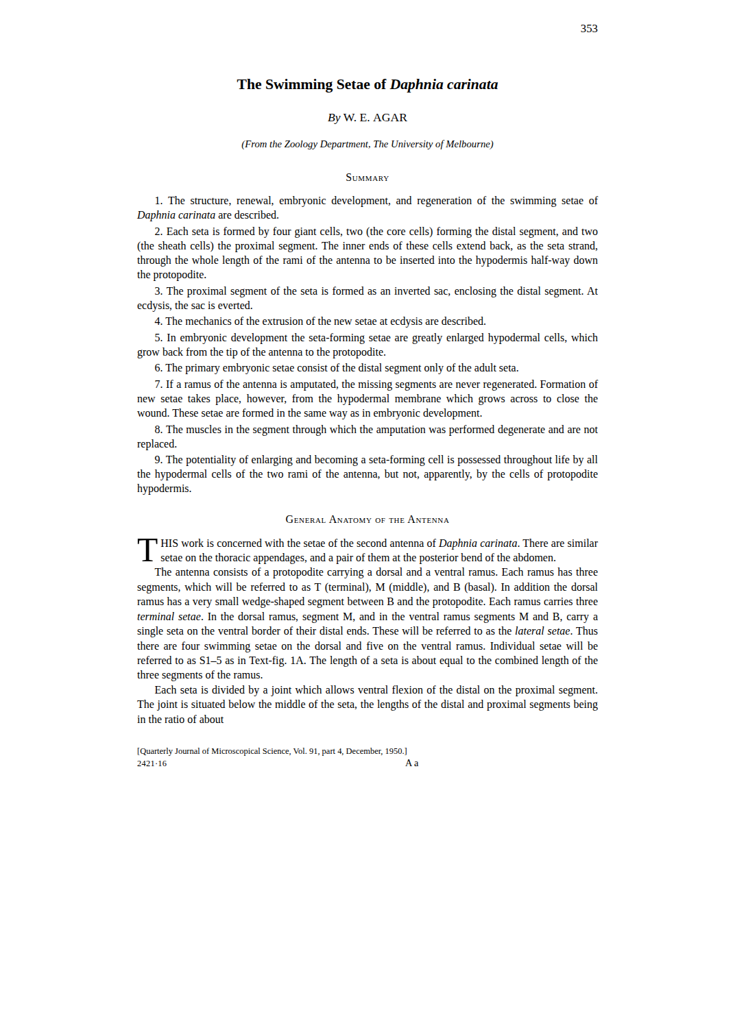353
The Swimming Setae of Daphnia carinata
By W. E. AGAR
(From the Zoology Department, The University of Melbourne)
Summary
1. The structure, renewal, embryonic development, and regeneration of the swimming setae of Daphnia carinata are described.
2. Each seta is formed by four giant cells, two (the core cells) forming the distal segment, and two (the sheath cells) the proximal segment. The inner ends of these cells extend back, as the seta strand, through the whole length of the rami of the antenna to be inserted into the hypodermis half-way down the protopodite.
3. The proximal segment of the seta is formed as an inverted sac, enclosing the distal segment. At ecdysis, the sac is everted.
4. The mechanics of the extrusion of the new setae at ecdysis are described.
5. In embryonic development the seta-forming setae are greatly enlarged hypodermal cells, which grow back from the tip of the antenna to the protopodite.
6. The primary embryonic setae consist of the distal segment only of the adult seta.
7. If a ramus of the antenna is amputated, the missing segments are never regenerated. Formation of new setae takes place, however, from the hypodermal membrane which grows across to close the wound. These setae are formed in the same way as in embryonic development.
8. The muscles in the segment through which the amputation was performed degenerate and are not replaced.
9. The potentiality of enlarging and becoming a seta-forming cell is possessed throughout life by all the hypodermal cells of the two rami of the antenna, but not, apparently, by the cells of protopodite hypodermis.
General Anatomy of the Antenna
THIS work is concerned with the setae of the second antenna of Daphnia carinata. There are similar setae on the thoracic appendages, and a pair of them at the posterior bend of the abdomen.
The antenna consists of a protopodite carrying a dorsal and a ventral ramus. Each ramus has three segments, which will be referred to as T (terminal), M (middle), and B (basal). In addition the dorsal ramus has a very small wedge-shaped segment between B and the protopodite. Each ramus carries three terminal setae. In the dorsal ramus, segment M, and in the ventral ramus segments M and B, carry a single seta on the ventral border of their distal ends. These will be referred to as the lateral setae. Thus there are four swimming setae on the dorsal and five on the ventral ramus. Individual setae will be referred to as S1–5 as in Text-fig. 1A. The length of a seta is about equal to the combined length of the three segments of the ramus.
Each seta is divided by a joint which allows ventral flexion of the distal on the proximal segment. The joint is situated below the middle of the seta, the lengths of the distal and proximal segments being in the ratio of about
[Quarterly Journal of Microscopical Science, Vol. 91, part 4, December, 1950.]
2421·16 A a